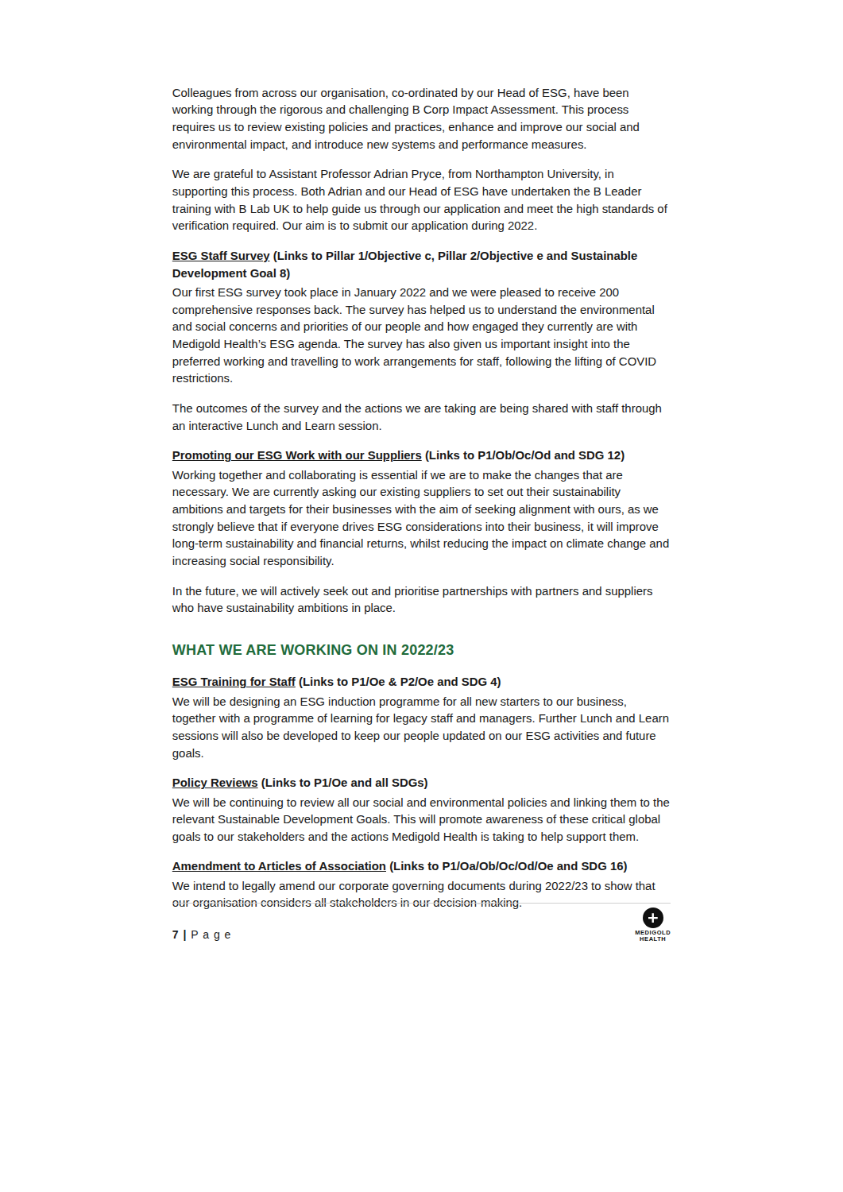Colleagues from across our organisation, co-ordinated by our Head of ESG, have been working through the rigorous and challenging B Corp Impact Assessment. This process requires us to review existing policies and practices, enhance and improve our social and environmental impact, and introduce new systems and performance measures.
We are grateful to Assistant Professor Adrian Pryce, from Northampton University, in supporting this process. Both Adrian and our Head of ESG have undertaken the B Leader training with B Lab UK to help guide us through our application and meet the high standards of verification required. Our aim is to submit our application during 2022.
ESG Staff Survey (Links to Pillar 1/Objective c, Pillar 2/Objective e and Sustainable Development Goal 8)
Our first ESG survey took place in January 2022 and we were pleased to receive 200 comprehensive responses back. The survey has helped us to understand the environmental and social concerns and priorities of our people and how engaged they currently are with Medigold Health’s ESG agenda. The survey has also given us important insight into the preferred working and travelling to work arrangements for staff, following the lifting of COVID restrictions.
The outcomes of the survey and the actions we are taking are being shared with staff through an interactive Lunch and Learn session.
Promoting our ESG Work with our Suppliers (Links to P1/Ob/Oc/Od and SDG 12)
Working together and collaborating is essential if we are to make the changes that are necessary. We are currently asking our existing suppliers to set out their sustainability ambitions and targets for their businesses with the aim of seeking alignment with ours, as we strongly believe that if everyone drives ESG considerations into their business, it will improve long-term sustainability and financial returns, whilst reducing the impact on climate change and increasing social responsibility.
In the future, we will actively seek out and prioritise partnerships with partners and suppliers who have sustainability ambitions in place.
WHAT WE ARE WORKING ON IN 2022/23
ESG Training for Staff (Links to P1/Oe & P2/Oe and SDG 4)
We will be designing an ESG induction programme for all new starters to our business, together with a programme of learning for legacy staff and managers. Further Lunch and Learn sessions will also be developed to keep our people updated on our ESG activities and future goals.
Policy Reviews (Links to P1/Oe and all SDGs)
We will be continuing to review all our social and environmental policies and linking them to the relevant Sustainable Development Goals. This will promote awareness of these critical global goals to our stakeholders and the actions Medigold Health is taking to help support them.
Amendment to Articles of Association (Links to P1/Oa/Ob/Oc/Od/Oe and SDG 16)
We intend to legally amend our corporate governing documents during 2022/23 to show that our organisation considers all stakeholders in our decision-making.
7 | P a g e
MEDIGOLD
HEALTH